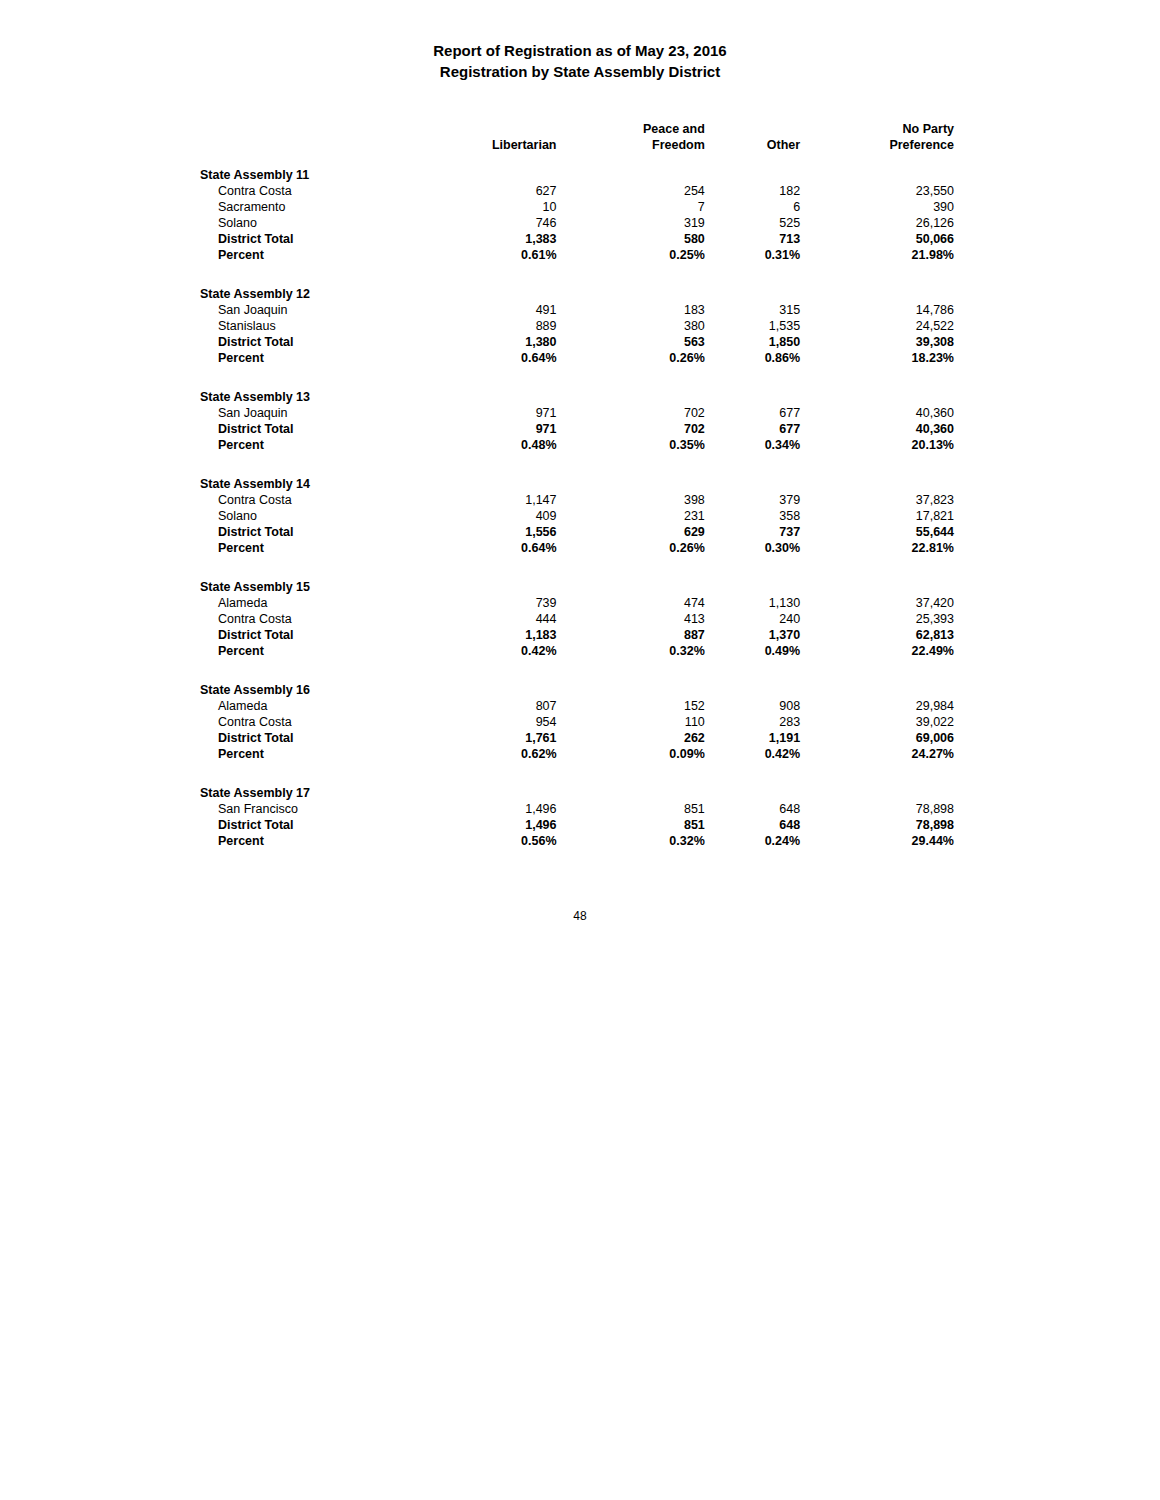Report of Registration as of May 23, 2016
Registration by State Assembly District
| | | Peace and | | No Party |
| --- | --- | --- | --- | --- |
| | Libertarian | Freedom | Other | Preference |
| State Assembly 11 |
| Contra Costa | 627 | 254 | 182 | 23,550 |
| Sacramento | 10 | 7 | 6 | 390 |
| Solano | 746 | 319 | 525 | 26,126 |
| District Total | 1,383 | 580 | 713 | 50,066 |
| Percent | 0.61% | 0.25% | 0.31% | 21.98% |
| State Assembly 12 |
| San Joaquin | 491 | 183 | 315 | 14,786 |
| Stanislaus | 889 | 380 | 1,535 | 24,522 |
| District Total | 1,380 | 563 | 1,850 | 39,308 |
| Percent | 0.64% | 0.26% | 0.86% | 18.23% |
| State Assembly 13 |
| San Joaquin | 971 | 702 | 677 | 40,360 |
| District Total | 971 | 702 | 677 | 40,360 |
| Percent | 0.48% | 0.35% | 0.34% | 20.13% |
| State Assembly 14 |
| Contra Costa | 1,147 | 398 | 379 | 37,823 |
| Solano | 409 | 231 | 358 | 17,821 |
| District Total | 1,556 | 629 | 737 | 55,644 |
| Percent | 0.64% | 0.26% | 0.30% | 22.81% |
| State Assembly 15 |
| Alameda | 739 | 474 | 1,130 | 37,420 |
| Contra Costa | 444 | 413 | 240 | 25,393 |
| District Total | 1,183 | 887 | 1,370 | 62,813 |
| Percent | 0.42% | 0.32% | 0.49% | 22.49% |
| State Assembly 16 |
| Alameda | 807 | 152 | 908 | 29,984 |
| Contra Costa | 954 | 110 | 283 | 39,022 |
| District Total | 1,761 | 262 | 1,191 | 69,006 |
| Percent | 0.62% | 0.09% | 0.42% | 24.27% |
| State Assembly 17 |
| San Francisco | 1,496 | 851 | 648 | 78,898 |
| District Total | 1,496 | 851 | 648 | 78,898 |
| Percent | 0.56% | 0.32% | 0.24% | 29.44% |
48